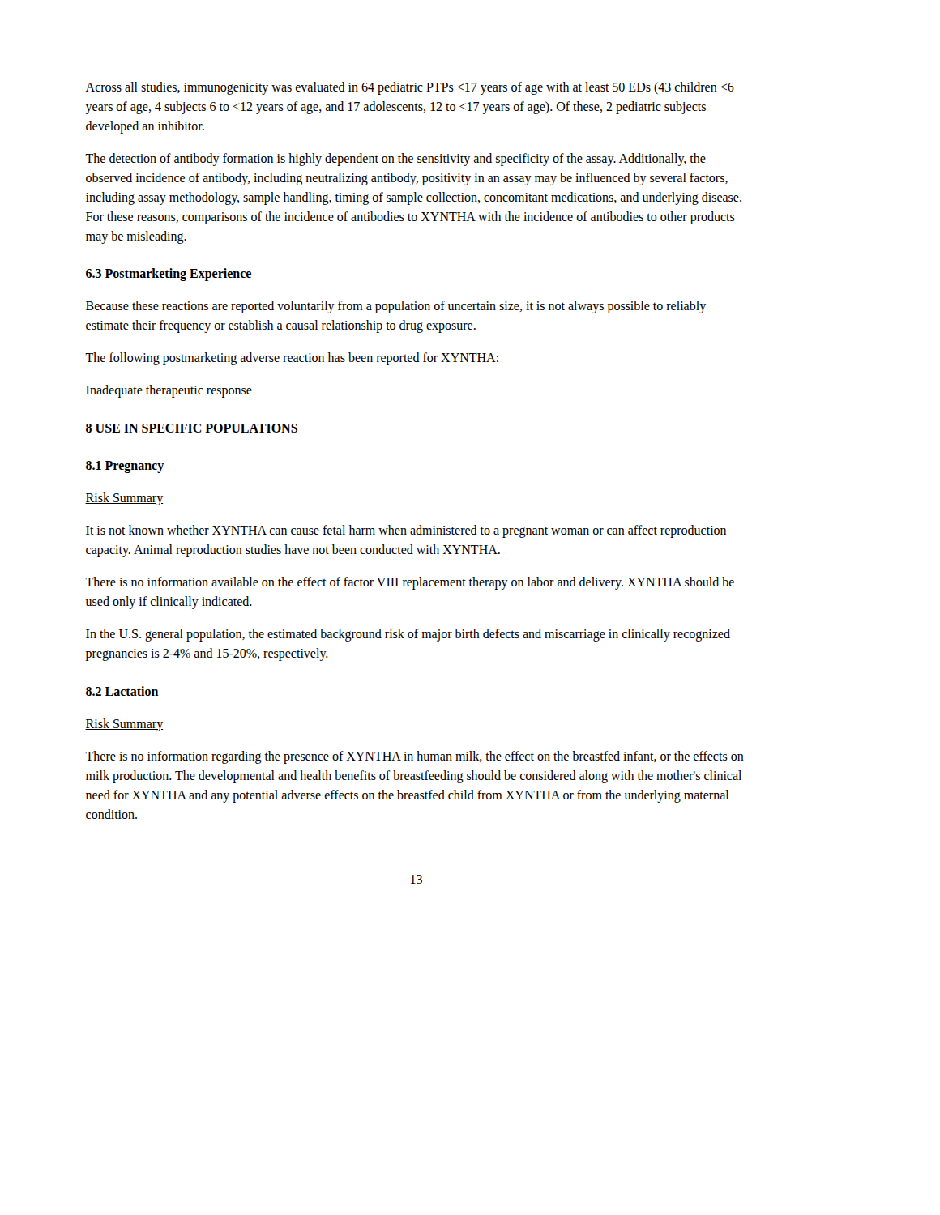Across all studies, immunogenicity was evaluated in 64 pediatric PTPs <17 years of age with at least 50 EDs (43 children <6 years of age, 4 subjects 6 to <12 years of age, and 17 adolescents, 12 to <17 years of age). Of these, 2 pediatric subjects developed an inhibitor.
The detection of antibody formation is highly dependent on the sensitivity and specificity of the assay. Additionally, the observed incidence of antibody, including neutralizing antibody, positivity in an assay may be influenced by several factors, including assay methodology, sample handling, timing of sample collection, concomitant medications, and underlying disease. For these reasons, comparisons of the incidence of antibodies to XYNTHA with the incidence of antibodies to other products may be misleading.
6.3 Postmarketing Experience
Because these reactions are reported voluntarily from a population of uncertain size, it is not always possible to reliably estimate their frequency or establish a causal relationship to drug exposure.
The following postmarketing adverse reaction has been reported for XYNTHA:
Inadequate therapeutic response
8 USE IN SPECIFIC POPULATIONS
8.1 Pregnancy
Risk Summary
It is not known whether XYNTHA can cause fetal harm when administered to a pregnant woman or can affect reproduction capacity. Animal reproduction studies have not been conducted with XYNTHA.
There is no information available on the effect of factor VIII replacement therapy on labor and delivery. XYNTHA should be used only if clinically indicated.
In the U.S. general population, the estimated background risk of major birth defects and miscarriage in clinically recognized pregnancies is 2-4% and 15-20%, respectively.
8.2 Lactation
Risk Summary
There is no information regarding the presence of XYNTHA in human milk, the effect on the breastfed infant, or the effects on milk production. The developmental and health benefits of breastfeeding should be considered along with the mother's clinical need for XYNTHA and any potential adverse effects on the breastfed child from XYNTHA or from the underlying maternal condition.
13